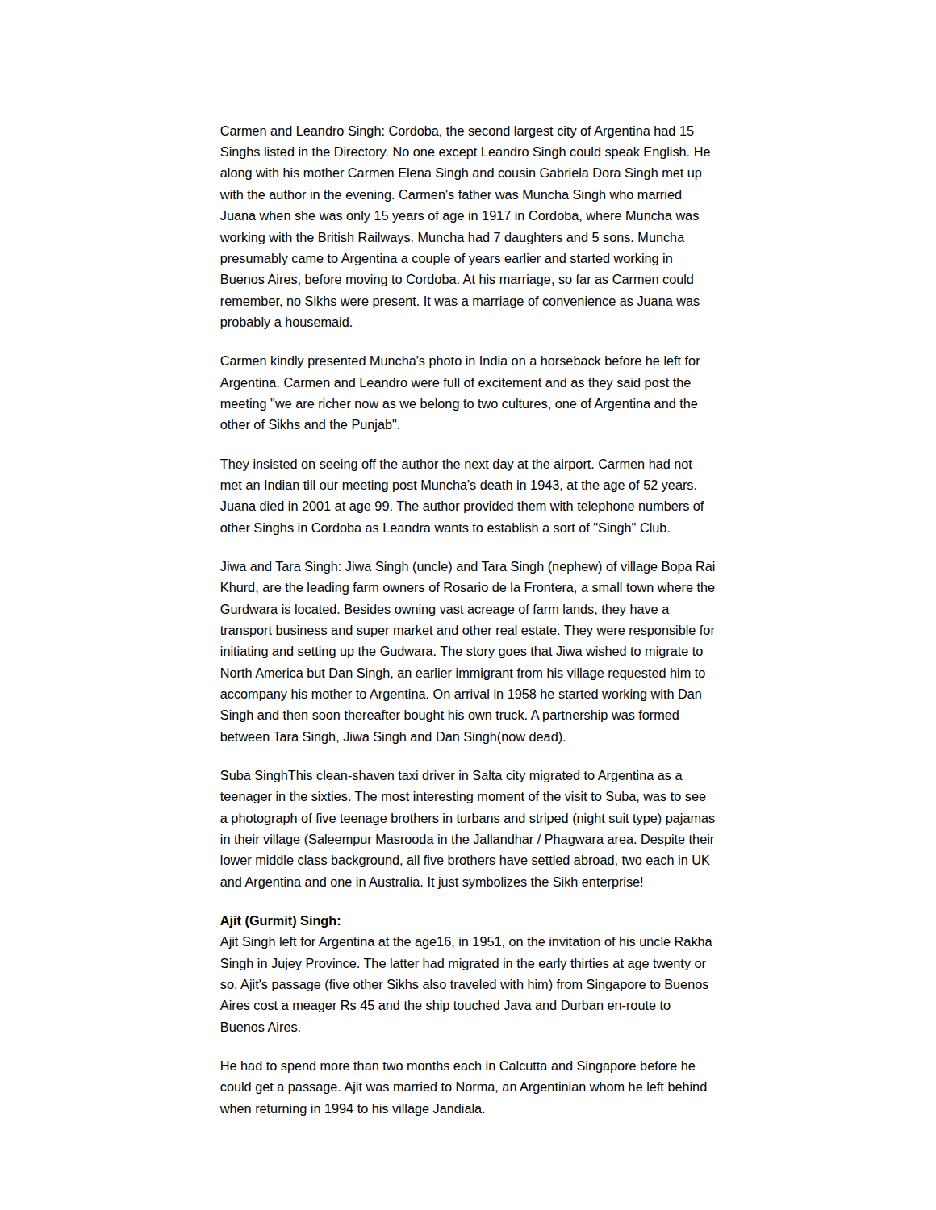Carmen and Leandro Singh: Cordoba, the second largest city of Argentina had 15 Singhs listed in the Directory. No one except Leandro Singh could speak English. He along with his mother Carmen Elena Singh and cousin Gabriela Dora Singh met up with the author in the evening. Carmen's father was Muncha Singh who married Juana when she was only 15 years of age in 1917 in Cordoba, where Muncha was working with the British Railways. Muncha had 7 daughters and 5 sons. Muncha presumably came to Argentina a couple of years earlier and started working in Buenos Aires, before moving to Cordoba. At his marriage, so far as Carmen could remember, no Sikhs were present. It was a marriage of convenience as Juana was probably a housemaid.
Carmen kindly presented Muncha's photo in India on a horseback before he left for Argentina. Carmen and Leandro were full of excitement and as they said post the meeting "we are richer now as we belong to two cultures, one of Argentina and the other of Sikhs and the Punjab".
They insisted on seeing off the author the next day at the airport. Carmen had not met an Indian till our meeting post Muncha's death in 1943, at the age of 52 years. Juana died in 2001 at age 99. The author provided them with telephone numbers of other Singhs in Cordoba as Leandra wants to establish a sort of "Singh" Club.
Jiwa and Tara Singh: Jiwa Singh (uncle) and Tara Singh (nephew) of village Bopa Rai Khurd, are the leading farm owners of Rosario de la Frontera, a small town where the Gurdwara is located. Besides owning vast acreage of farm lands, they have a transport business and super market and other real estate. They were responsible for initiating and setting up the Gudwara. The story goes that Jiwa wished to migrate to North America but Dan Singh, an earlier immigrant from his village requested him to accompany his mother to Argentina. On arrival in 1958 he started working with Dan Singh and then soon thereafter bought his own truck. A partnership was formed between Tara Singh, Jiwa Singh and Dan Singh(now dead).
Suba SinghThis clean-shaven taxi driver in Salta city migrated to Argentina as a teenager in the sixties. The most interesting moment of the visit to Suba, was to see a photograph of five teenage brothers in turbans and striped (night suit type) pajamas in their village (Saleempur Masrooda in the Jallandhar / Phagwara area. Despite their lower middle class background, all five brothers have settled abroad, two each in UK and Argentina and one in Australia. It just symbolizes the Sikh enterprise!
Ajit (Gurmit) Singh:
Ajit Singh left for Argentina at the age16, in 1951, on the invitation of his uncle Rakha Singh in Jujey Province. The latter had migrated in the early thirties at age twenty or so. Ajit's passage (five other Sikhs also traveled with him) from Singapore to Buenos Aires cost a meager Rs 45 and the ship touched Java and Durban en-route to Buenos Aires.
He had to spend more than two months each in Calcutta and Singapore before he could get a passage. Ajit was married to Norma, an Argentinian whom he left behind when returning in 1994 to his village Jandiala.